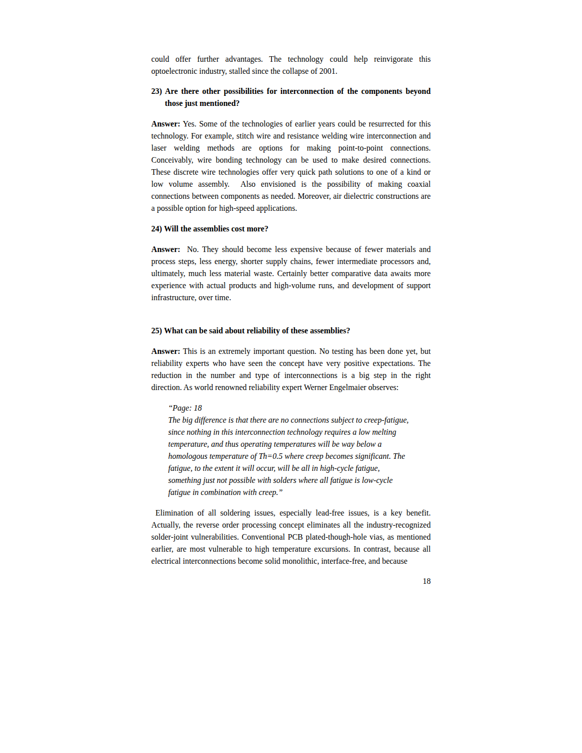could offer further advantages. The technology could help reinvigorate this optoelectronic industry, stalled since the collapse of 2001.
23) Are there other possibilities for interconnection of the components beyond those just mentioned?
Answer: Yes. Some of the technologies of earlier years could be resurrected for this technology. For example, stitch wire and resistance welding wire interconnection and laser welding methods are options for making point-to-point connections. Conceivably, wire bonding technology can be used to make desired connections. These discrete wire technologies offer very quick path solutions to one of a kind or low volume assembly. Also envisioned is the possibility of making coaxial connections between components as needed. Moreover, air dielectric constructions are a possible option for high-speed applications.
24) Will the assemblies cost more?
Answer: No. They should become less expensive because of fewer materials and process steps, less energy, shorter supply chains, fewer intermediate processors and, ultimately, much less material waste. Certainly better comparative data awaits more experience with actual products and high-volume runs, and development of support infrastructure, over time.
25) What can be said about reliability of these assemblies?
Answer: This is an extremely important question. No testing has been done yet, but reliability experts who have seen the concept have very positive expectations. The reduction in the number and type of interconnections is a big step in the right direction. As world renowned reliability expert Werner Engelmaier observes:
“Page: 18
The big difference is that there are no connections subject to creep-fatigue,
since nothing in this interconnection technology requires a low melting
temperature, and thus operating temperatures will be way below a
homologous temperature of Th=0.5 where creep becomes significant. The
fatigue, to the extent it will occur, will be all in high-cycle fatigue,
something just not possible with solders where all fatigue is low-cycle
fatigue in combination with creep.”
Elimination of all soldering issues, especially lead-free issues, is a key benefit. Actually, the reverse order processing concept eliminates all the industry-recognized solder-joint vulnerabilities. Conventional PCB plated-though-hole vias, as mentioned earlier, are most vulnerable to high temperature excursions. In contrast, because all electrical interconnections become solid monolithic, interface-free, and because
18